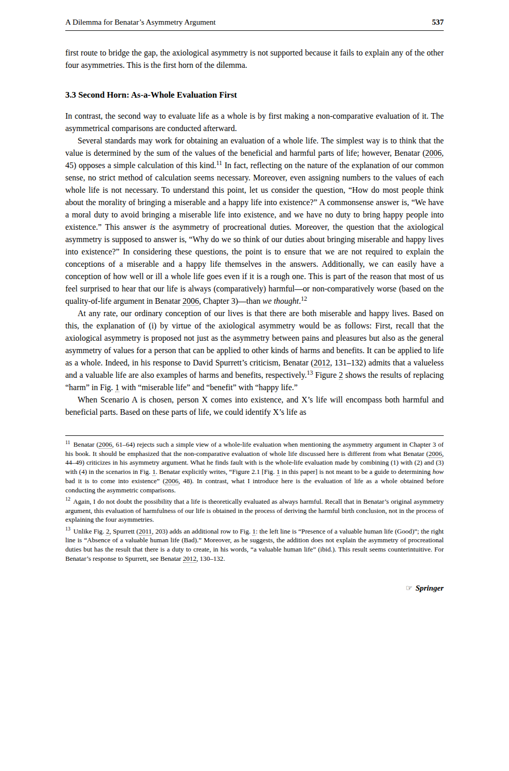A Dilemma for Benatar’s Asymmetry Argument 537
first route to bridge the gap, the axiological asymmetry is not supported because it fails to explain any of the other four asymmetries. This is the first horn of the dilemma.
3.3 Second Horn: As-a-Whole Evaluation First
In contrast, the second way to evaluate life as a whole is by first making a non-comparative evaluation of it. The asymmetrical comparisons are conducted afterward.
Several standards may work for obtaining an evaluation of a whole life. The simplest way is to think that the value is determined by the sum of the values of the beneficial and harmful parts of life; however, Benatar (2006, 45) opposes a simple calculation of this kind.11 In fact, reflecting on the nature of the explanation of our common sense, no strict method of calculation seems necessary. Moreover, even assigning numbers to the values of each whole life is not necessary. To understand this point, let us consider the question, “How do most people think about the morality of bringing a miserable and a happy life into existence?” A commonsense answer is, “We have a moral duty to avoid bringing a miserable life into existence, and we have no duty to bring happy people into existence.” This answer is the asymmetry of procreational duties. Moreover, the question that the axiological asymmetry is supposed to answer is, “Why do we so think of our duties about bringing miserable and happy lives into existence?” In considering these questions, the point is to ensure that we are not required to explain the conceptions of a miserable and a happy life themselves in the answers. Additionally, we can easily have a conception of how well or ill a whole life goes even if it is a rough one. This is part of the reason that most of us feel surprised to hear that our life is always (comparatively) harmful—or non-comparatively worse (based on the quality-of-life argument in Benatar 2006, Chapter 3)—than we thought.12
At any rate, our ordinary conception of our lives is that there are both miserable and happy lives. Based on this, the explanation of (i) by virtue of the axiological asymmetry would be as follows: First, recall that the axiological asymmetry is proposed not just as the asymmetry between pains and pleasures but also as the general asymmetry of values for a person that can be applied to other kinds of harms and benefits. It can be applied to life as a whole. Indeed, in his response to David Spurrett’s criticism, Benatar (2012, 131–132) admits that a valueless and a valuable life are also examples of harms and benefits, respectively.13 Figure 2 shows the results of replacing “harm” in Fig. 1 with “miserable life” and “benefit” with “happy life.”
When Scenario A is chosen, person X comes into existence, and X’s life will encompass both harmful and beneficial parts. Based on these parts of life, we could identify X’s life as
11 Benatar (2006, 61–64) rejects such a simple view of a whole-life evaluation when mentioning the asymmetry argument in Chapter 3 of his book. It should be emphasized that the non-comparative evaluation of whole life discussed here is different from what Benatar (2006, 44–49) criticizes in his asymmetry argument. What he finds fault with is the whole-life evaluation made by combining (1) with (2) and (3) with (4) in the scenarios in Fig. 1. Benatar explicitly writes, “Figure 2.1 [Fig. 1 in this paper] is not meant to be a guide to determining how bad it is to come into existence” (2006, 48). In contrast, what I introduce here is the evaluation of life as a whole obtained before conducting the asymmetric comparisons.
12 Again, I do not doubt the possibility that a life is theoretically evaluated as always harmful. Recall that in Benatar’s original asymmetry argument, this evaluation of harmfulness of our life is obtained in the process of deriving the harmful birth conclusion, not in the process of explaining the four asymmetries.
13 Unlike Fig. 2, Spurrett (2011, 203) adds an additional row to Fig. 1: the left line is “Presence of a valuable human life (Good)”; the right line is “Absence of a valuable human life (Bad).” Moreover, as he suggests, the addition does not explain the asymmetry of procreational duties but has the result that there is a duty to create, in his words, “a valuable human life” (ibid.). This result seems counterintuitive. For Benatar’s response to Spurrett, see Benatar 2012, 130–132.
☞Springer